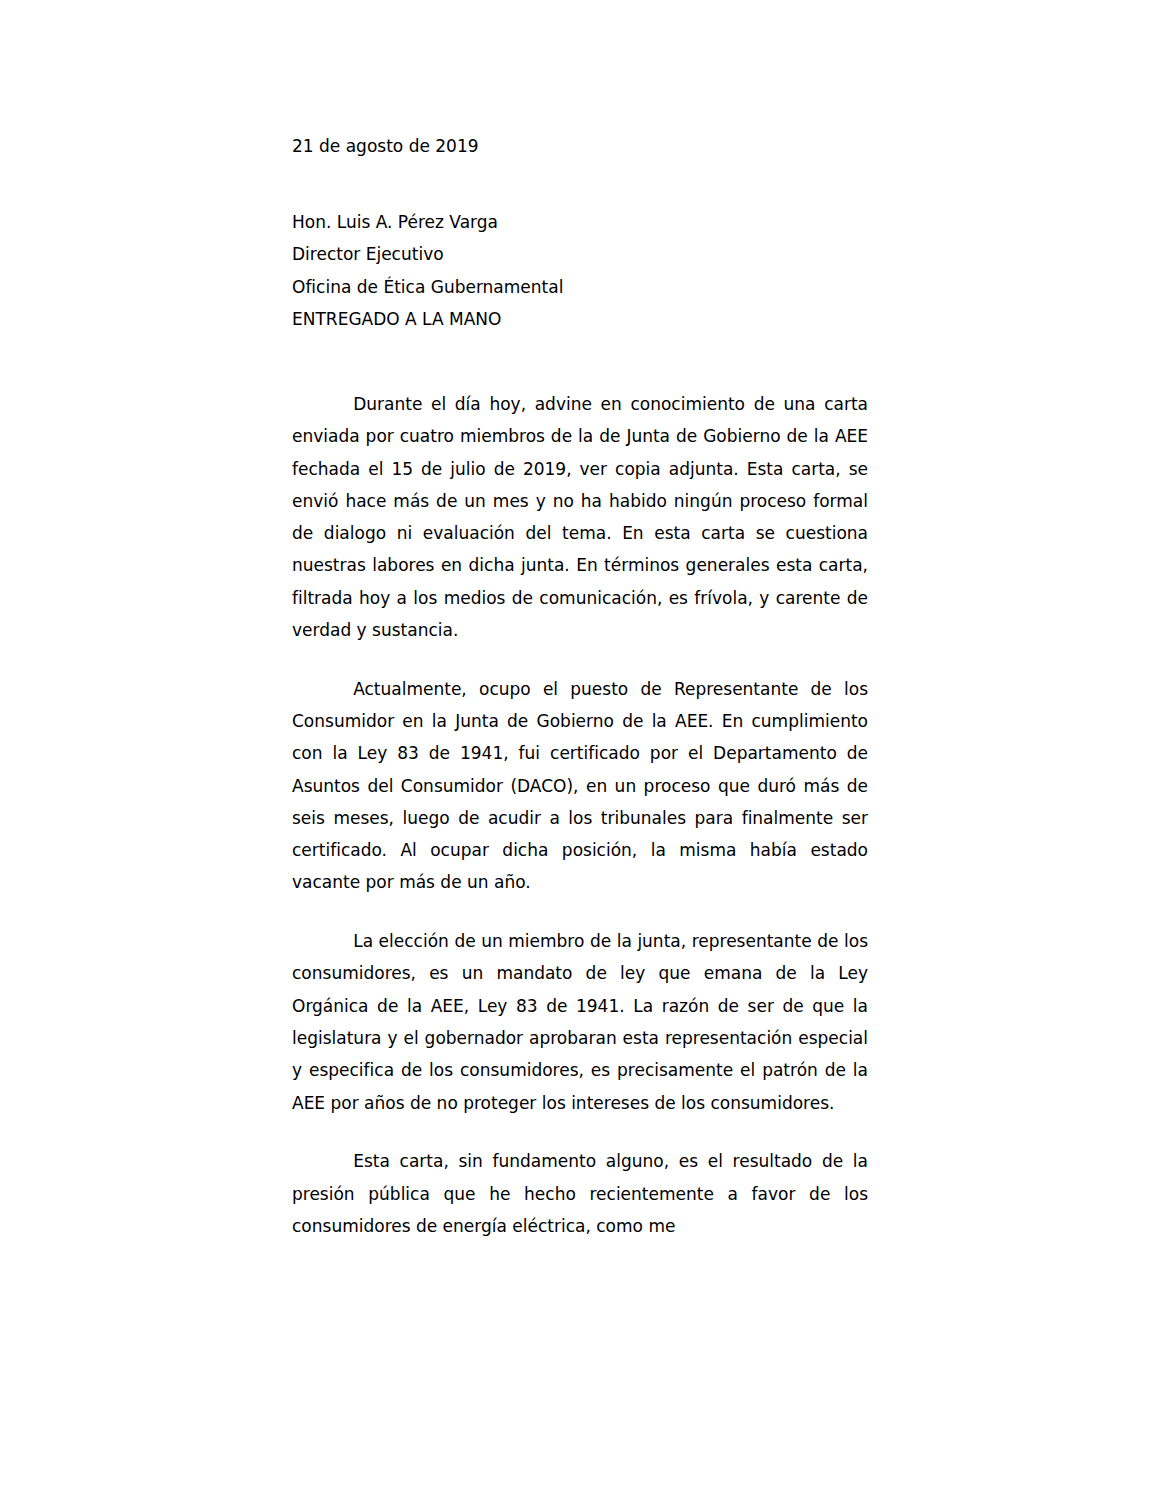21 de agosto de 2019
Hon. Luis A. Pérez Varga
Director Ejecutivo
Oficina de Ética Gubernamental
ENTREGADO A LA MANO
Durante el día hoy, advine en conocimiento de una carta enviada por cuatro miembros de la de Junta de Gobierno de la AEE fechada el 15 de julio de 2019, ver copia adjunta. Esta carta, se envió hace más de un mes y no ha habido ningún proceso formal de dialogo ni evaluación del tema. En esta carta se cuestiona nuestras labores en dicha junta. En términos generales esta carta, filtrada hoy a los medios de comunicación, es frívola, y carente de verdad y sustancia.
Actualmente, ocupo el puesto de Representante de los Consumidor en la Junta de Gobierno de la AEE. En cumplimiento con la Ley 83 de 1941, fui certificado por el Departamento de Asuntos del Consumidor (DACO), en un proceso que duró más de seis meses, luego de acudir a los tribunales para finalmente ser certificado. Al ocupar dicha posición, la misma había estado vacante por más de un año.
La elección de un miembro de la junta, representante de los consumidores, es un mandato de ley que emana de la Ley Orgánica de la AEE, Ley 83 de 1941. La razón de ser de que la legislatura y el gobernador aprobaran esta representación especial y especifica de los consumidores, es precisamente el patrón de la AEE por años de no proteger los intereses de los consumidores.
Esta carta, sin fundamento alguno, es el resultado de la presión pública que he hecho recientemente a favor de los consumidores de energía eléctrica, como me